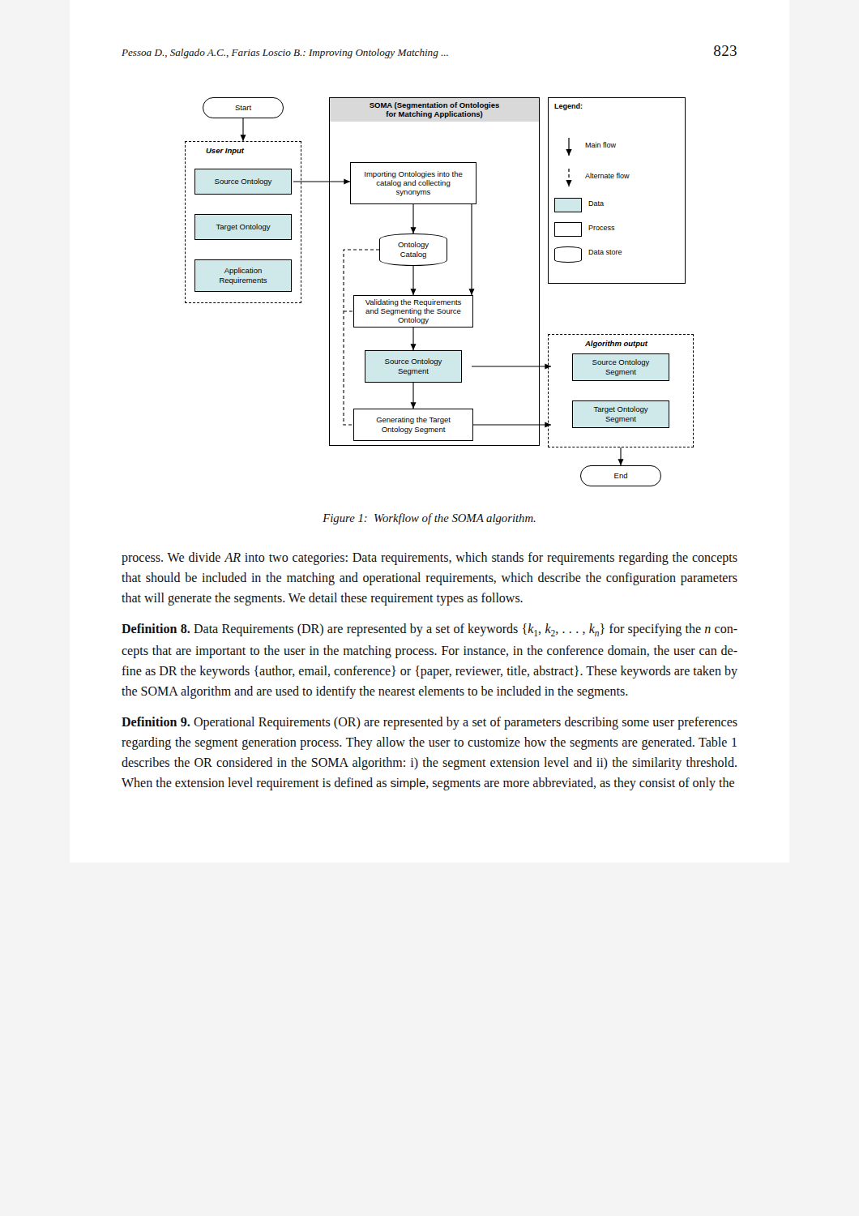Pessoa D., Salgado A.C., Farias Loscio B.: Improving Ontology Matching ... 823
Start
User Input
Source Ontology
Target Ontology
Application
Requirements
SOMA (Segmentation of Ontologies
for Matching Applications)
Importing Ontologies into the
catalog and collecting
synonyms
Ontology
Catalog
Validating the Requirements
and Segmenting the Source
Ontology
Source Ontology
Segment
Generating the Target
Ontology Segment
Algorithm output
Source Ontology
Segment
Target Ontology
Segment
End
Legend:
Main flow
Alternate flow
Data
Process
Data store
Figure 1: Workflow of the SOMA algorithm.
process. We divide AR into two categories: Data requirements, which stands for requirements regarding the concepts that should be included in the matching and operational requirements, which describe the configuration parameters that will generate the segments. We detail these requirement types as follows.
Definition 8.
Data Requirements (DR) are represented by a set of keywords {k1, k2, . . . , kn} for specifying the n concepts that are important to the user in the matching process. For instance, in the conference domain, the user can define as DR the keywords {author, email, conference} or {paper, reviewer, title, abstract}. These keywords are taken by the SOMA algorithm and are used to identify the nearest elements to be included in the segments.
Definition 9.
Operational Requirements (OR) are represented by a set of parameters describing some user preferences regarding the segment generation process. They allow the user to customize how the segments are generated. Table 1 describes the OR considered in the SOMA algorithm: i) the segment extension level and ii) the similarity threshold. When the extension level requirement is defined as simple, segments are more abbreviated, as they consist of only the